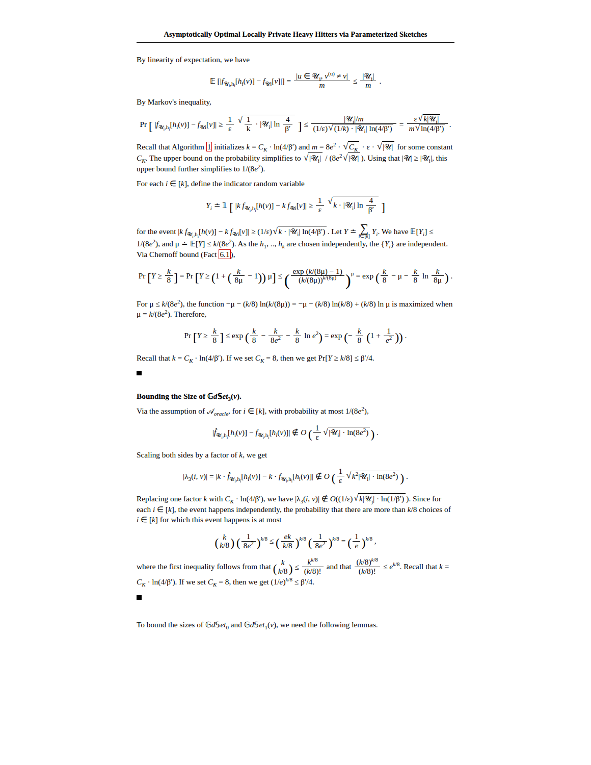Asymptotically Optimal Locally Private Heavy Hitters via Parameterized Sketches
By linearity of expectation, we have
𝔼 [|f𝒰i,hi[hi(v)] − f𝒰i[v]|] = |u ∈ 𝒰i, v(u) ≠ v|m ≤ |𝒰i|m .
By Markov's inequality,
Pr [ |f𝒰i,hi[hi(v)] − f𝒰i[v]| ≥ 1 ε 1 k · |𝒰i| ln 4 β′ ] ≤ |𝒰i|/m(1/ε)(1/k) · |𝒰i| ln(4/β′) = εk|𝒰i|mln(4/β′).
Recall that Algorithm 1 initializes k = CK · ln(4/β′) and m = 8e2 · CK · ε · |𝒰| for some constant CK. The upper bound on the probability simplifies to |𝒰i| / (8e2|𝒰|). Using that |𝒰| ≥ |𝒰i|, this upper bound further simplifies to 1/(8e2).
For each i ∈ [k], define the indicator random variable
Yi ≐ 𝟙 [ |k f𝒰i,hi[h(v)] − k f𝒰i[v]| ≥ 1 ε k · |𝒰i| ln 4 β′ ]
for the event |k f𝒰i,hi[h(v)] − k f𝒰i[v]| ≥ (1/ε)k · |𝒰i| ln(4/β′). Let Y ≐ ∑i∈[k] Yi. We have 𝔼[Yi] ≤ 1/(8e2), and μ ≐ 𝔼[Y] ≤ k/(8e2). As the h1, .., hk are chosen independently, the {Yi} are independent. Via Chernoff bound (Fact 6.1),
Pr [Y ≥ k 8] = Pr [Y ≥ (1 + (k 8μ − 1)) μ] ≤ (exp (k/(8μ) − 1)(k/(8μ))k/(8μ))μ = exp (k 8 − μ − k 8 ln k 8μ) .
For μ ≤ k/(8e2), the function −μ − (k/8) ln(k/(8μ)) = −μ − (k/8) ln(k/8) + (k/8) ln μ is maximized when μ = k/(8e2). Therefore,
Pr [Y ≥ k 8] ≤ exp (k 8 − k 8e2 − k 8 ln e2) = exp (− k 8 (1 + 1 e2)) .
Recall that k = CK · ln(4/β′). If we set CK = 8, then we get Pr[Y ≥ k/8] ≤ β′/4.
Bounding the Size of 𝔾d 𝕊et3(v).
Via the assumption of 𝒜oracle, for i ∈ [k], with probability at most 1/(8e2),
|f̂𝒰i,hi[hi(v)] − f𝒰i,hi[hi(v)]| ∉ O (1 ε|𝒰i| · ln(8e2)) .
Scaling both sides by a factor of k, we get
|λ3(i, v)| = |k · f̂𝒰i,hi[hi(v)] − k · f𝒰i,hi[hi(v)]| ∉ O (1 ε k2|𝒰i| · ln(8e2)) .
Replacing one factor k with CK · ln(4/β′), we have |λ3(i, v)| ∉ O((1/ε)k|𝒰j| · ln(1/β′)). Since for each i ∈ [k], the event happens independently, the probability that there are more than k/8 choices of i ∈ [k] for which this event happens is at most
(kk/8) (18e2)k/8 ≤ (ek k/8)k/8 (18e2)k/8 = (1 e)k/8 ,
where the first inequality follows from that (kk/8) ≤ kk/8(k/8)! and that (k/8)k/8(k/8)! ≤ ek/8. Recall that k = CK · ln(4/β′). If we set CK = 8, then we get (1/e)k/8 ≤ β′/4.
To bound the sizes of 𝔾d 𝕊et0 and 𝔾d 𝕊et1(v), we need the following lemmas.